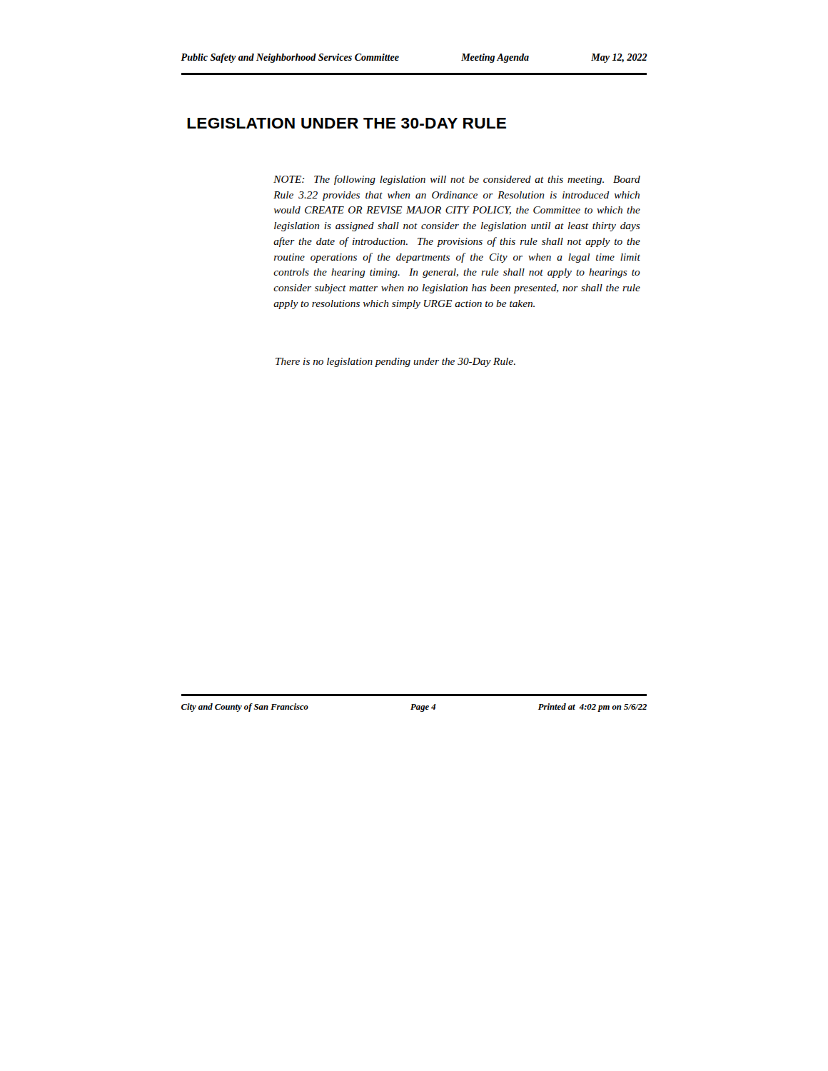Public Safety and Neighborhood Services Committee Meeting Agenda May 12, 2022
LEGISLATION UNDER THE 30-DAY RULE
NOTE: The following legislation will not be considered at this meeting. Board Rule 3.22 provides that when an Ordinance or Resolution is introduced which would CREATE OR REVISE MAJOR CITY POLICY, the Committee to which the legislation is assigned shall not consider the legislation until at least thirty days after the date of introduction. The provisions of this rule shall not apply to the routine operations of the departments of the City or when a legal time limit controls the hearing timing. In general, the rule shall not apply to hearings to consider subject matter when no legislation has been presented, nor shall the rule apply to resolutions which simply URGE action to be taken.
There is no legislation pending under the 30-Day Rule.
City and County of San Francisco Page 4 Printed at 4:02 pm on 5/6/22